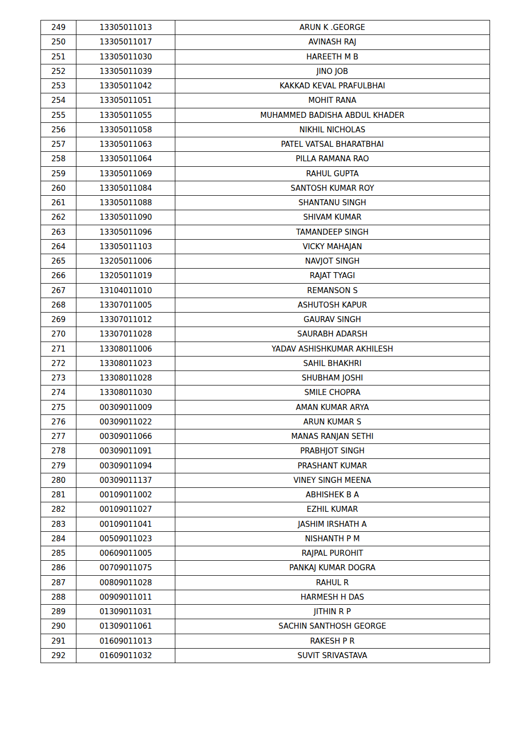| 249 | 13305011013 | ARUN K .GEORGE |
| 250 | 13305011017 | AVINASH RAJ |
| 251 | 13305011030 | HAREETH M B |
| 252 | 13305011039 | JINO JOB |
| 253 | 13305011042 | KAKKAD KEVAL PRAFULBHAI |
| 254 | 13305011051 | MOHIT RANA |
| 255 | 13305011055 | MUHAMMED BADISHA ABDUL KHADER |
| 256 | 13305011058 | NIKHIL NICHOLAS |
| 257 | 13305011063 | PATEL VATSAL BHARATBHAI |
| 258 | 13305011064 | PILLA RAMANA RAO |
| 259 | 13305011069 | RAHUL GUPTA |
| 260 | 13305011084 | SANTOSH KUMAR ROY |
| 261 | 13305011088 | SHANTANU SINGH |
| 262 | 13305011090 | SHIVAM KUMAR |
| 263 | 13305011096 | TAMANDEEP SINGH |
| 264 | 13305011103 | VICKY MAHAJAN |
| 265 | 13205011006 | NAVJOT SINGH |
| 266 | 13205011019 | RAJAT TYAGI |
| 267 | 13104011010 | REMANSON S |
| 268 | 13307011005 | ASHUTOSH KAPUR |
| 269 | 13307011012 | GAURAV SINGH |
| 270 | 13307011028 | SAURABH ADARSH |
| 271 | 13308011006 | YADAV ASHISHKUMAR AKHILESH |
| 272 | 13308011023 | SAHIL BHAKHRI |
| 273 | 13308011028 | SHUBHAM JOSHI |
| 274 | 13308011030 | SMILE CHOPRA |
| 275 | 00309011009 | AMAN KUMAR ARYA |
| 276 | 00309011022 | ARUN KUMAR S |
| 277 | 00309011066 | MANAS RANJAN SETHI |
| 278 | 00309011091 | PRABHJOT SINGH |
| 279 | 00309011094 | PRASHANT KUMAR |
| 280 | 00309011137 | VINEY SINGH MEENA |
| 281 | 00109011002 | ABHISHEK B A |
| 282 | 00109011027 | EZHIL KUMAR |
| 283 | 00109011041 | JASHIM IRSHATH A |
| 284 | 00509011023 | NISHANTH P M |
| 285 | 00609011005 | RAJPAL PUROHIT |
| 286 | 00709011075 | PANKAJ KUMAR DOGRA |
| 287 | 00809011028 | RAHUL R |
| 288 | 00909011011 | HARMESH H DAS |
| 289 | 01309011031 | JITHIN R P |
| 290 | 01309011061 | SACHIN SANTHOSH GEORGE |
| 291 | 01609011013 | RAKESH P R |
| 292 | 01609011032 | SUVIT SRIVASTAVA |